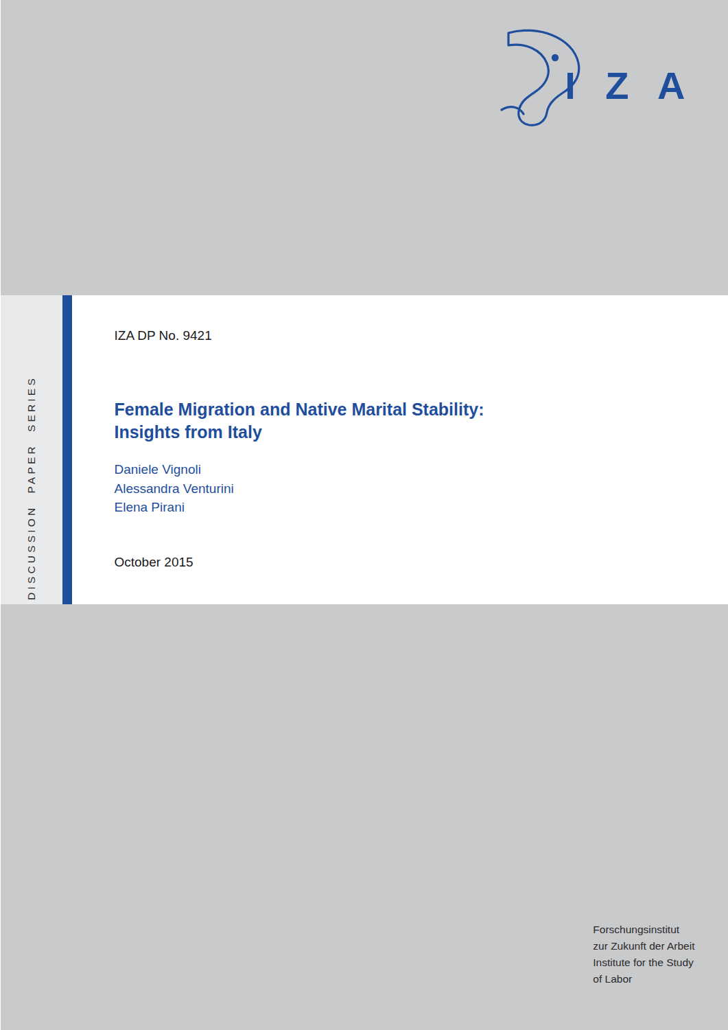IZA DP No. 9421
Female Migration and Native Marital Stability:
Insights from Italy
Daniele Vignoli
Alessandra Venturini
Elena Pirani
October 2015
DISCUSSION PAPER SERIES
I Z A
Forschungsinstitut
zur Zukunft der Arbeit
Institute for the Study
of Labor